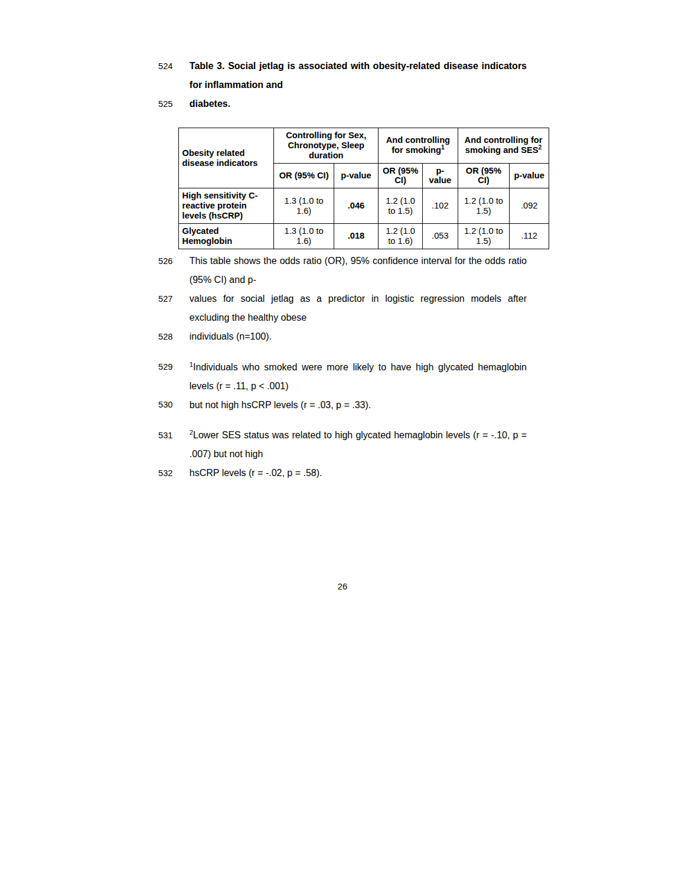524
Table 3. Social jetlag is associated with obesity-related disease indicators for inflammation and
525
diabetes.
| Obesity related disease indicators | Controlling for Sex, Chronotype, Sleep duration | And controlling for smoking 1 | And controlling for smoking and SES 2 |
| --- | --- | --- | --- |
| OR (95% CI) | p-value | OR (95% CI) | p-value | OR (95% CI) | p-value |
| High sensitivity C-reactive protein levels (hsCRP) | 1.3 (1.0 to 1.6) | .046 | 1.2 (1.0 to 1.5) | .102 | 1.2 (1.0 to 1.5) | .092 |
| Glycated Hemoglobin | 1.3 (1.0 to 1.6) | .018 | 1.2 (1.0 to 1.6) | .053 | 1.2 (1.0 to 1.5) | .112 |
526
This table shows the odds ratio (OR), 95% confidence interval for the odds ratio (95% CI) and p-
527
values for social jetlag as a predictor in logistic regression models after excluding the healthy obese
528
individuals (n=100).
529
1Individuals who smoked were more likely to have high glycated hemaglobin levels (r = .11, p < .001)
530
but not high hsCRP levels (r = .03, p = .33).
531
2Lower SES status was related to high glycated hemaglobin levels (r = -.10, p = .007) but not high
532
hsCRP levels (r = -.02, p = .58).
26